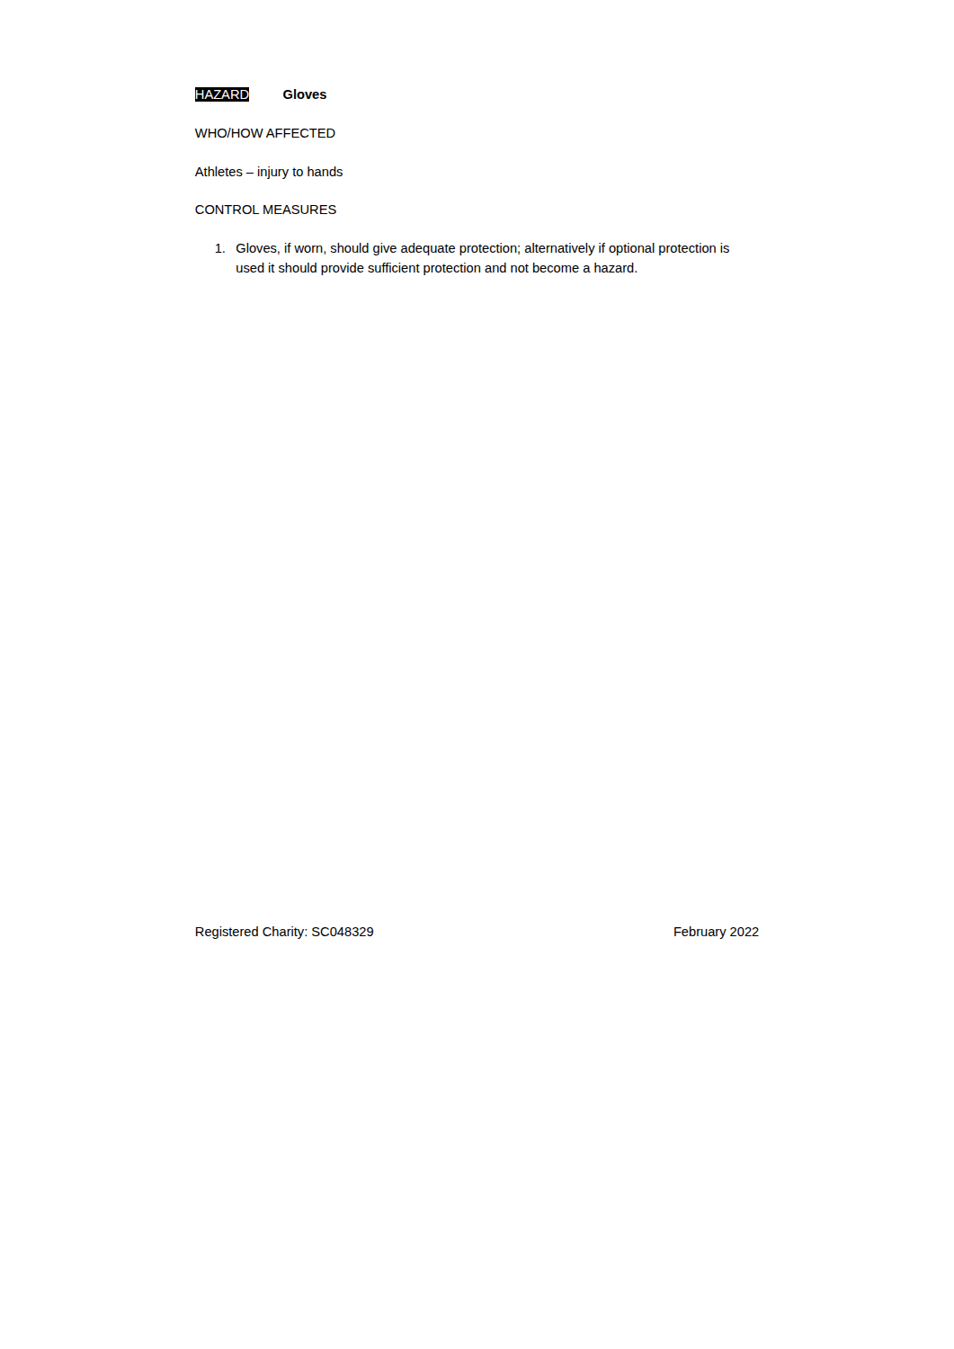HAZARD Gloves
WHO/HOW AFFECTED
Athletes – injury to hands
CONTROL MEASURES
Gloves, if worn, should give adequate protection; alternatively if optional protection is used it should provide sufficient protection and not become a hazard.
Registered Charity: SC048329 February 2022